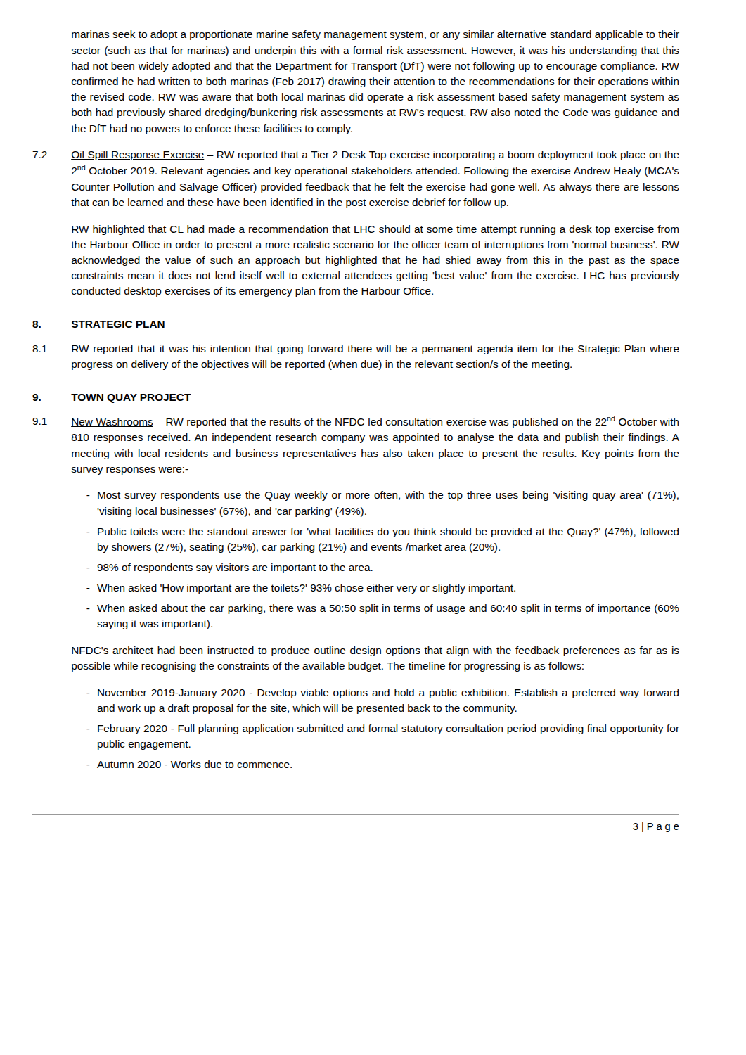marinas seek to adopt a proportionate marine safety management system, or any similar alternative standard applicable to their sector (such as that for marinas) and underpin this with a formal risk assessment. However, it was his understanding that this had not been widely adopted and that the Department for Transport (DfT) were not following up to encourage compliance. RW confirmed he had written to both marinas (Feb 2017) drawing their attention to the recommendations for their operations within the revised code. RW was aware that both local marinas did operate a risk assessment based safety management system as both had previously shared dredging/bunkering risk assessments at RW's request. RW also noted the Code was guidance and the DfT had no powers to enforce these facilities to comply.
7.2
Oil Spill Response Exercise – RW reported that a Tier 2 Desk Top exercise incorporating a boom deployment took place on the 2nd October 2019. Relevant agencies and key operational stakeholders attended. Following the exercise Andrew Healy (MCA's Counter Pollution and Salvage Officer) provided feedback that he felt the exercise had gone well. As always there are lessons that can be learned and these have been identified in the post exercise debrief for follow up.
RW highlighted that CL had made a recommendation that LHC should at some time attempt running a desk top exercise from the Harbour Office in order to present a more realistic scenario for the officer team of interruptions from 'normal business'. RW acknowledged the value of such an approach but highlighted that he had shied away from this in the past as the space constraints mean it does not lend itself well to external attendees getting 'best value' from the exercise. LHC has previously conducted desktop exercises of its emergency plan from the Harbour Office.
8. STRATEGIC PLAN
8.1
RW reported that it was his intention that going forward there will be a permanent agenda item for the Strategic Plan where progress on delivery of the objectives will be reported (when due) in the relevant section/s of the meeting.
9. TOWN QUAY PROJECT
9.1
New Washrooms – RW reported that the results of the NFDC led consultation exercise was published on the 22nd October with 810 responses received. An independent research company was appointed to analyse the data and publish their findings. A meeting with local residents and business representatives has also taken place to present the results. Key points from the survey responses were:-
Most survey respondents use the Quay weekly or more often, with the top three uses being 'visiting quay area' (71%), 'visiting local businesses' (67%), and 'car parking' (49%).
Public toilets were the standout answer for 'what facilities do you think should be provided at the Quay?' (47%), followed by showers (27%), seating (25%), car parking (21%) and events /market area (20%).
98% of respondents say visitors are important to the area.
When asked 'How important are the toilets?' 93% chose either very or slightly important.
When asked about the car parking, there was a 50:50 split in terms of usage and 60:40 split in terms of importance (60% saying it was important).
NFDC's architect had been instructed to produce outline design options that align with the feedback preferences as far as is possible while recognising the constraints of the available budget. The timeline for progressing is as follows:
November 2019-January 2020 - Develop viable options and hold a public exhibition. Establish a preferred way forward and work up a draft proposal for the site, which will be presented back to the community.
February 2020 - Full planning application submitted and formal statutory consultation period providing final opportunity for public engagement.
Autumn 2020 - Works due to commence.
3 | P a g e